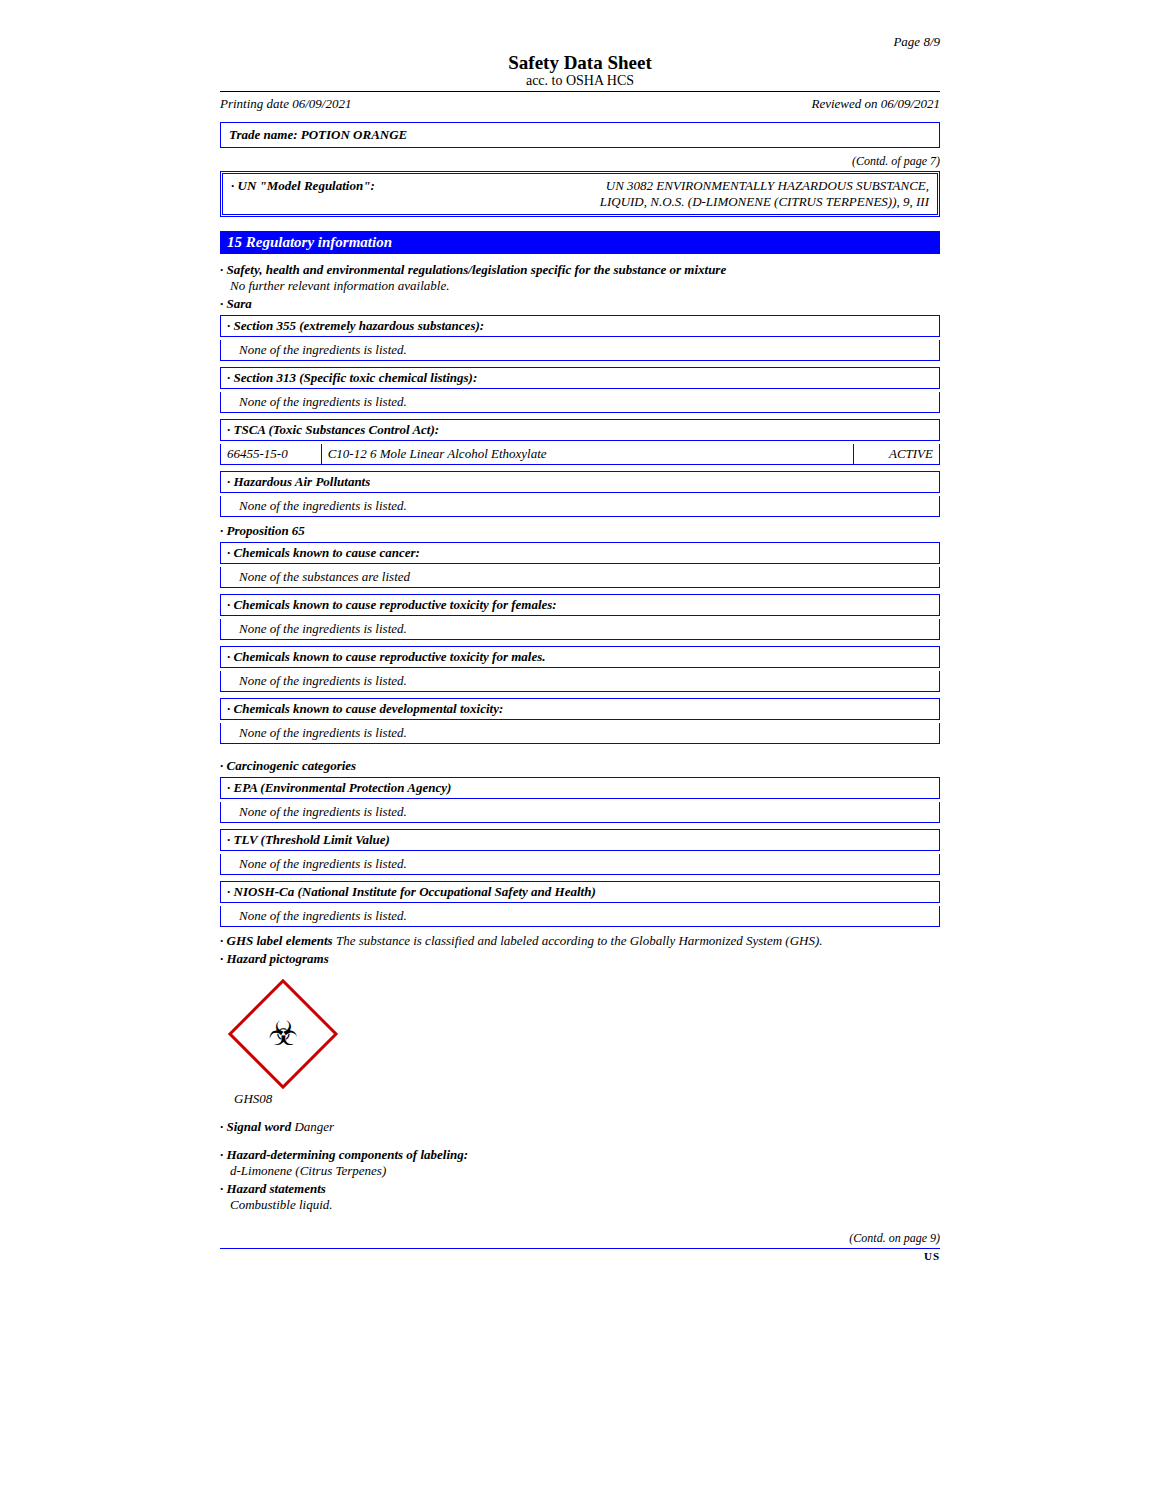Page 8/9
Safety Data Sheet
acc. to OSHA HCS
Printing date 06/09/2021 Reviewed on 06/09/2021
Trade name: POTION ORANGE
(Contd. of page 7)
· UN "Model Regulation": UN 3082 ENVIRONMENTALLY HAZARDOUS SUBSTANCE,
LIQUID, N.O.S. (D-LIMONENE (CITRUS TERPENES)), 9, III
15 Regulatory information
· Safety, health and environmental regulations/legislation specific for the substance or mixture
No further relevant information available.
· Sara
· Section 355 (extremely hazardous substances):
None of the ingredients is listed.
· Section 313 (Specific toxic chemical listings):
None of the ingredients is listed.
· TSCA (Toxic Substances Control Act):
| 66455-15-0 | C10-12 6 Mole Linear Alcohol Ethoxylate | ACTIVE |
· Hazardous Air Pollutants
None of the ingredients is listed.
· Proposition 65
· Chemicals known to cause cancer:
None of the substances are listed
· Chemicals known to cause reproductive toxicity for females:
None of the ingredients is listed.
· Chemicals known to cause reproductive toxicity for males.
None of the ingredients is listed.
· Chemicals known to cause developmental toxicity:
None of the ingredients is listed.
· Carcinogenic categories
· EPA (Environmental Protection Agency)
None of the ingredients is listed.
· TLV (Threshold Limit Value)
None of the ingredients is listed.
· NIOSH-Ca (National Institute for Occupational Safety and Health)
None of the ingredients is listed.
· GHS label elements The substance is classified and labeled according to the Globally Harmonized System (GHS).
· Hazard pictograms
☣
GHS08
· Signal word Danger
· Hazard-determining components of labeling:
d-Limonene (Citrus Terpenes)
· Hazard statements
Combustible liquid.
(Contd. on page 9)
US